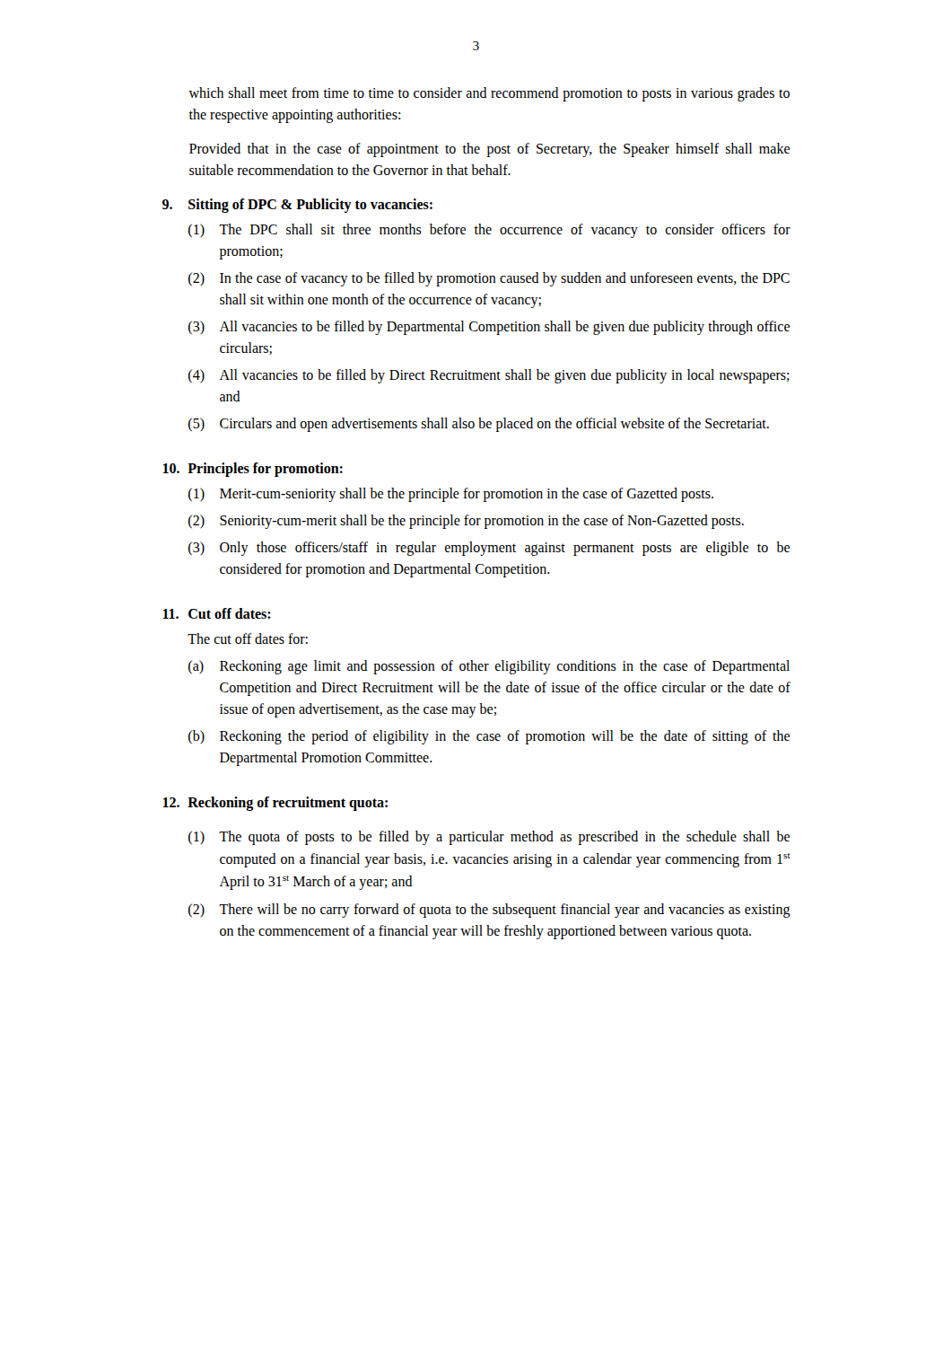3
which shall meet from time to time to consider and recommend promotion to posts in various grades to the respective appointing authorities:
Provided that in the case of appointment to the post of Secretary, the Speaker himself shall make suitable recommendation to the Governor in that behalf.
9.
Sitting of DPC & Publicity to vacancies:
(1) The DPC shall sit three months before the occurrence of vacancy to consider officers for promotion;
(2) In the case of vacancy to be filled by promotion caused by sudden and unforeseen events, the DPC shall sit within one month of the occurrence of vacancy;
(3) All vacancies to be filled by Departmental Competition shall be given due publicity through office circulars;
(4) All vacancies to be filled by Direct Recruitment shall be given due publicity in local newspapers; and
(5) Circulars and open advertisements shall also be placed on the official website of the Secretariat.
10.
Principles for promotion:
(1) Merit-cum-seniority shall be the principle for promotion in the case of Gazetted posts.
(2) Seniority-cum-merit shall be the principle for promotion in the case of Non-Gazetted posts.
(3) Only those officers/staff in regular employment against permanent posts are eligible to be considered for promotion and Departmental Competition.
11.
Cut off dates:
The cut off dates for:
(a) Reckoning age limit and possession of other eligibility conditions in the case of Departmental Competition and Direct Recruitment will be the date of issue of the office circular or the date of issue of open advertisement, as the case may be;
(b) Reckoning the period of eligibility in the case of promotion will be the date of sitting of the Departmental Promotion Committee.
12.
Reckoning of recruitment quota:
(1) The quota of posts to be filled by a particular method as prescribed in the schedule shall be computed on a financial year basis, i.e. vacancies arising in a calendar year commencing from 1st April to 31st March of a year; and
(2) There will be no carry forward of quota to the subsequent financial year and vacancies as existing on the commencement of a financial year will be freshly apportioned between various quota.